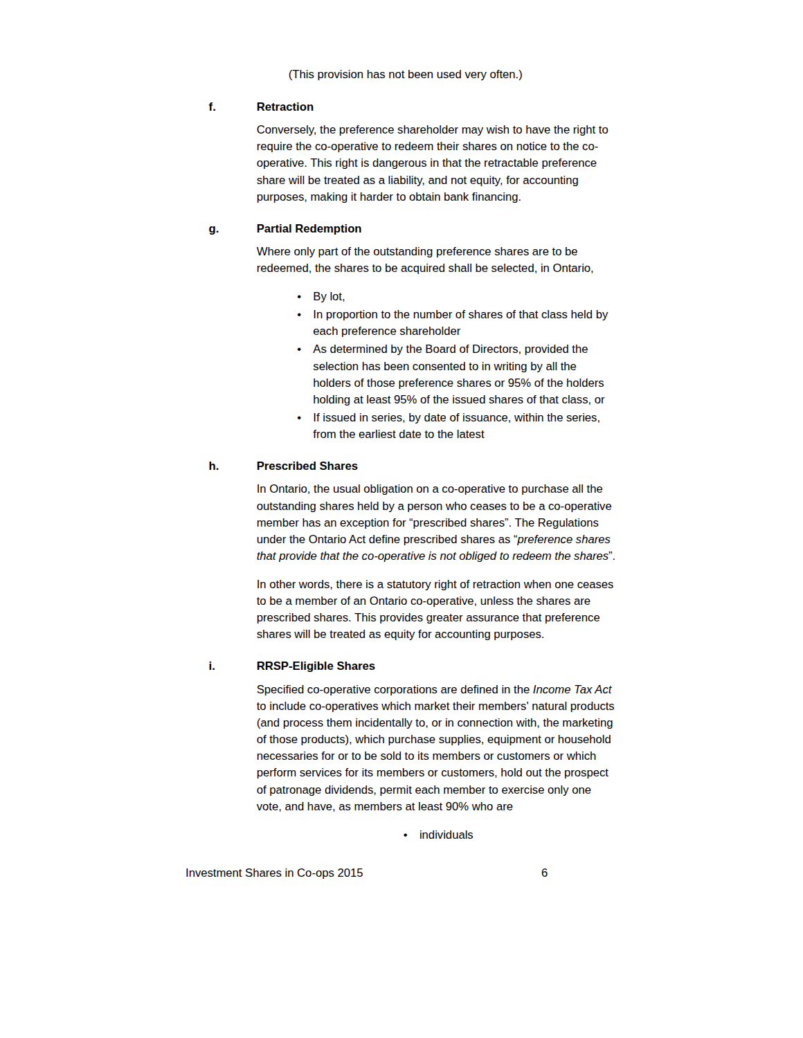(This provision has not been used very often.)
f. Retraction
Conversely, the preference shareholder may wish to have the right to require the co-operative to redeem their shares on notice to the co-operative. This right is dangerous in that the retractable preference share will be treated as a liability, and not equity, for accounting purposes, making it harder to obtain bank financing.
g. Partial Redemption
Where only part of the outstanding preference shares are to be redeemed, the shares to be acquired shall be selected, in Ontario,
By lot,
In proportion to the number of shares of that class held by each preference shareholder
As determined by the Board of Directors, provided the selection has been consented to in writing by all the holders of those preference shares or 95% of the holders holding at least 95% of the issued shares of that class, or
If issued in series, by date of issuance, within the series, from the earliest date to the latest
h. Prescribed Shares
In Ontario, the usual obligation on a co-operative to purchase all the outstanding shares held by a person who ceases to be a co-operative member has an exception for “prescribed shares”. The Regulations under the Ontario Act define prescribed shares as “preference shares that provide that the co-operative is not obliged to redeem the shares”.
In other words, there is a statutory right of retraction when one ceases to be a member of an Ontario co-operative, unless the shares are prescribed shares. This provides greater assurance that preference shares will be treated as equity for accounting purposes.
i. RRSP-Eligible Shares
Specified co-operative corporations are defined in the Income Tax Act to include co-operatives which market their members' natural products (and process them incidentally to, or in connection with, the marketing of those products), which purchase supplies, equipment or household necessaries for or to be sold to its members or customers or which perform services for its members or customers, hold out the prospect of patronage dividends, permit each member to exercise only one vote, and have, as members at least 90% who are
individuals
Investment Shares in Co-ops 2015 6